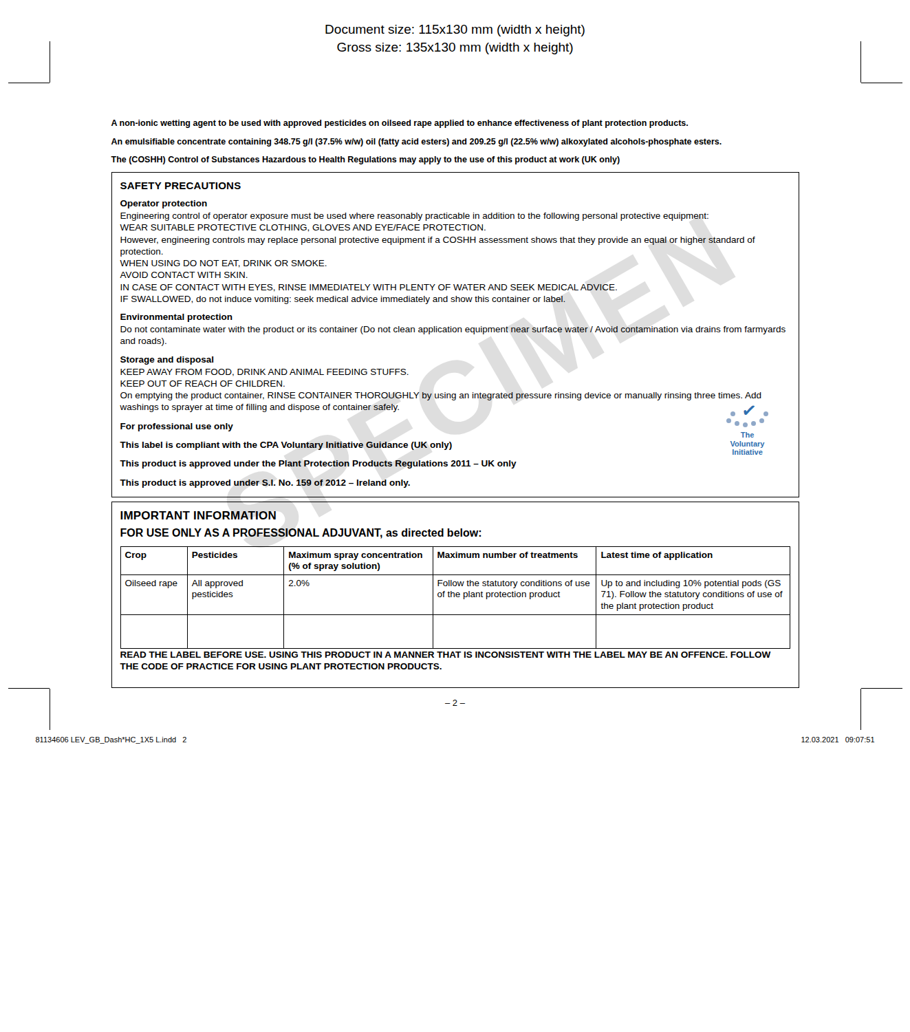Document size: 115x130 mm (width x height)
Gross size: 135x130 mm (width x height)
SPECIMEN
A non-ionic wetting agent to be used with approved pesticides on oilseed rape applied to enhance effectiveness of plant protection products.
An emulsifiable concentrate containing 348.75 g/l (37.5% w/w) oil (fatty acid esters) and 209.25 g/l (22.5% w/w) alkoxylated alcohols-phosphate esters.
The (COSHH) Control of Substances Hazardous to Health Regulations may apply to the use of this product at work (UK only)
SAFETY PRECAUTIONS
Operator protection
Engineering control of operator exposure must be used where reasonably practicable in addition to the following personal protective equipment:
WEAR SUITABLE PROTECTIVE CLOTHING, GLOVES AND EYE/FACE PROTECTION.
However, engineering controls may replace personal protective equipment if a COSHH assessment shows that they provide an equal or higher standard of protection.
WHEN USING DO NOT EAT, DRINK OR SMOKE.
AVOID CONTACT WITH SKIN.
IN CASE OF CONTACT WITH EYES, RINSE IMMEDIATELY WITH PLENTY OF WATER AND SEEK MEDICAL ADVICE.
IF SWALLOWED, do not induce vomiting: seek medical advice immediately and show this container or label.
Environmental protection
Do not contaminate water with the product or its container (Do not clean application equipment near surface water / Avoid contamination via drains from farmyards and roads).
Storage and disposal
KEEP AWAY FROM FOOD, DRINK AND ANIMAL FEEDING STUFFS.
KEEP OUT OF REACH OF CHILDREN.
On emptying the product container, RINSE CONTAINER THOROUGHLY by using an integrated pressure rinsing device or manually rinsing three times. Add washings to sprayer at time of filling and dispose of container safely.
For professional use only
This label is compliant with the CPA Voluntary Initiative Guidance (UK only)
This product is approved under the Plant Protection Products Regulations 2011 – UK only
This product is approved under S.I. No. 159 of 2012 – Ireland only.
✓
The
Voluntary
Initiative
IMPORTANT INFORMATION
FOR USE ONLY AS A PROFESSIONAL ADJUVANT, as directed below:
| Crop | Pesticides | Maximum spray concentration (% of spray solution) | Maximum number of treatments | Latest time of application |
| --- | --- | --- | --- | --- |
| Oilseed rape | All approved pesticides | 2.0% | Follow the statutory conditions of use of the plant protection product | Up to and including 10% potential pods (GS 71). Follow the statutory conditions of use of the plant protection product |
READ THE LABEL BEFORE USE. USING THIS PRODUCT IN A MANNER THAT IS INCONSISTENT WITH THE LABEL MAY BE AN OFFENCE. FOLLOW THE CODE OF PRACTICE FOR USING PLANT PROTECTION PRODUCTS.
– 2 –
81134606 LEV_GB_Dash*HC_1X5 L.indd 2
12.03.2021 09:07:51